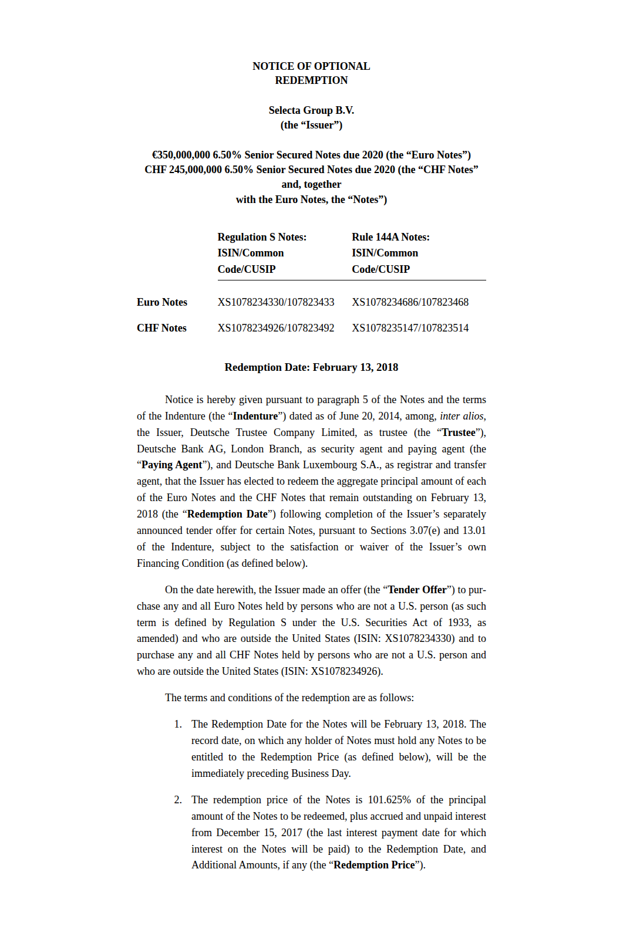NOTICE OF OPTIONAL
REDEMPTION
Selecta Group B.V.
(the “Issuer”)
€350,000,000 6.50% Senior Secured Notes due 2020 (the “Euro Notes”)
CHF 245,000,000 6.50% Senior Secured Notes due 2020 (the “CHF Notes” and, together
with the Euro Notes, the “Notes”)
| | Regulation S Notes: ISIN/Common Code/CUSIP | Rule 144A Notes: ISIN/Common Code/CUSIP |
| Euro Notes | XS1078234330/107823433 | XS1078234686/107823468 |
| CHF Notes | XS1078234926/107823492 | XS1078235147/107823514 |
Redemption Date: February 13, 2018
Notice is hereby given pursuant to paragraph 5 of the Notes and the terms of the Indenture (the “Indenture”) dated as of June 20, 2014, among, inter alios, the Issuer, Deutsche Trustee Company Limited, as trustee (the “Trustee”), Deutsche Bank AG, London Branch, as security agent and paying agent (the “Paying Agent”), and Deutsche Bank Luxembourg S.A., as registrar and transfer agent, that the Issuer has elected to redeem the aggregate principal amount of each of the Euro Notes and the CHF Notes that remain outstanding on February 13, 2018 (the “Redemption Date”) following completion of the Issuer’s separately announced tender offer for certain Notes, pursuant to Sections 3.07(e) and 13.01 of the Indenture, subject to the satisfaction or waiver of the Issuer’s own Financing Condition (as defined below).
On the date herewith, the Issuer made an offer (the “Tender Offer”) to purchase any and all Euro Notes held by persons who are not a U.S. person (as such term is defined by Regulation S under the U.S. Securities Act of 1933, as amended) and who are outside the United States (ISIN: XS1078234330) and to purchase any and all CHF Notes held by persons who are not a U.S. person and who are outside the United States (ISIN: XS1078234926).
The terms and conditions of the redemption are as follows:
The Redemption Date for the Notes will be February 13, 2018. The record date, on which any holder of Notes must hold any Notes to be entitled to the Redemption Price (as defined below), will be the immediately preceding Business Day.
The redemption price of the Notes is 101.625% of the principal amount of the Notes to be redeemed, plus accrued and unpaid interest from December 15, 2017 (the last interest payment date for which interest on the Notes will be paid) to the Redemption Date, and Additional Amounts, if any (the “Redemption Price”).